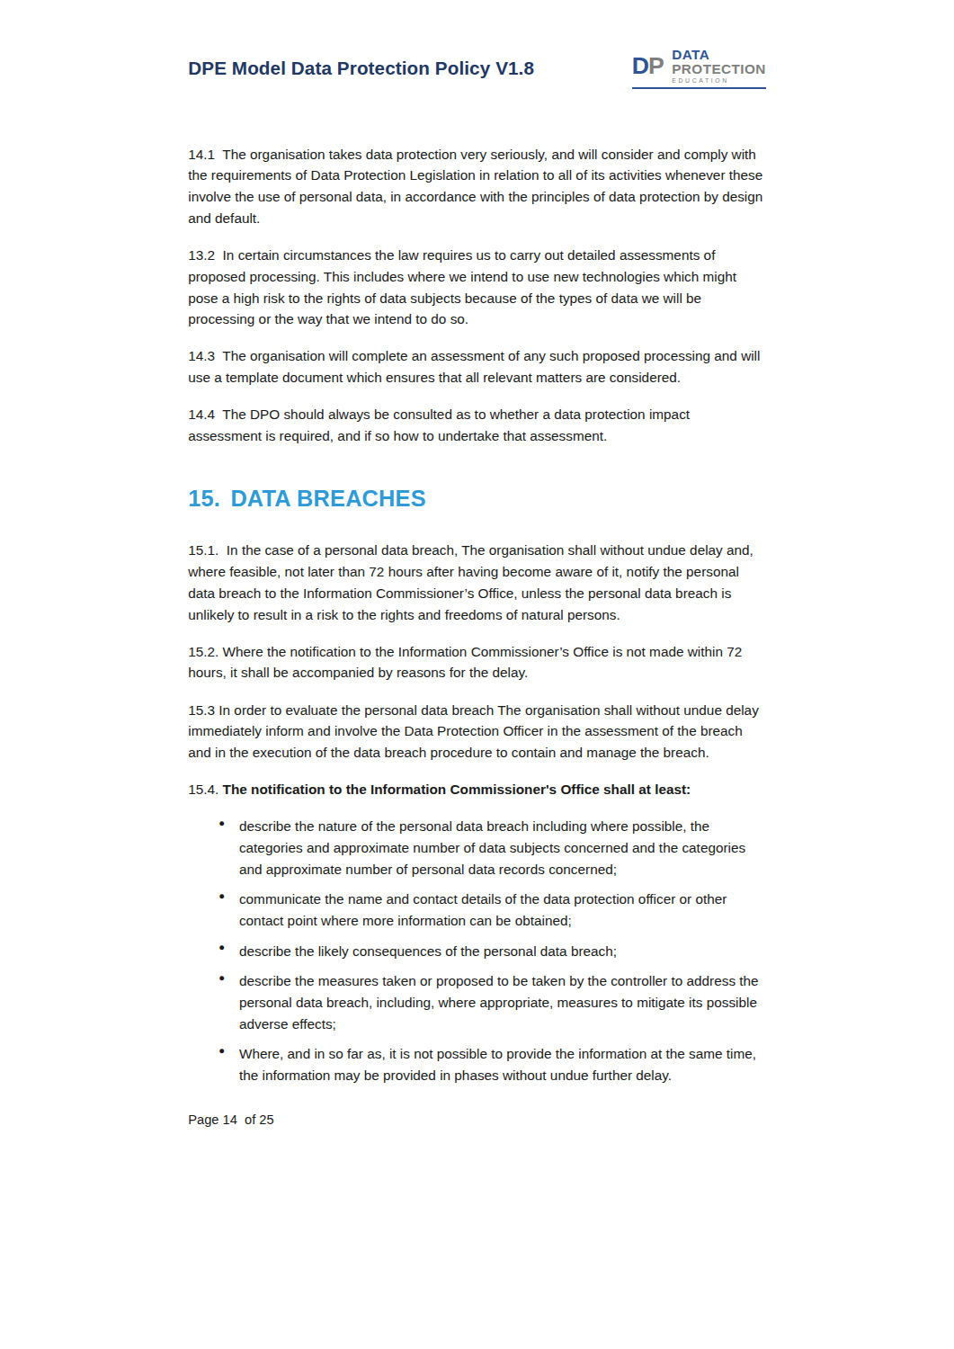DPE Model Data Protection Policy V1.8
DP DATA PROTECTION EDUCATION
14.1 The organisation takes data protection very seriously, and will consider and comply with the requirements of Data Protection Legislation in relation to all of its activities whenever these involve the use of personal data, in accordance with the principles of data protection by design and default.
13.2 In certain circumstances the law requires us to carry out detailed assessments of proposed processing. This includes where we intend to use new technologies which might pose a high risk to the rights of data subjects because of the types of data we will be processing or the way that we intend to do so.
14.3 The organisation will complete an assessment of any such proposed processing and will use a template document which ensures that all relevant matters are considered.
14.4 The DPO should always be consulted as to whether a data protection impact assessment is required, and if so how to undertake that assessment.
15. DATA BREACHES
15.1. In the case of a personal data breach, The organisation shall without undue delay and, where feasible, not later than 72 hours after having become aware of it, notify the personal data breach to the Information Commissioner’s Office, unless the personal data breach is unlikely to result in a risk to the rights and freedoms of natural persons.
15.2. Where the notification to the Information Commissioner’s Office is not made within 72 hours, it shall be accompanied by reasons for the delay.
15.3 In order to evaluate the personal data breach The organisation shall without undue delay immediately inform and involve the Data Protection Officer in the assessment of the breach and in the execution of the data breach procedure to contain and manage the breach.
15.4. The notification to the Information Commissioner's Office shall at least:
describe the nature of the personal data breach including where possible, the categories and approximate number of data subjects concerned and the categories and approximate number of personal data records concerned;
communicate the name and contact details of the data protection officer or other contact point where more information can be obtained;
describe the likely consequences of the personal data breach;
describe the measures taken or proposed to be taken by the controller to address the personal data breach, including, where appropriate, measures to mitigate its possible adverse effects;
Where, and in so far as, it is not possible to provide the information at the same time, the information may be provided in phases without undue further delay.
Page 14 of 25